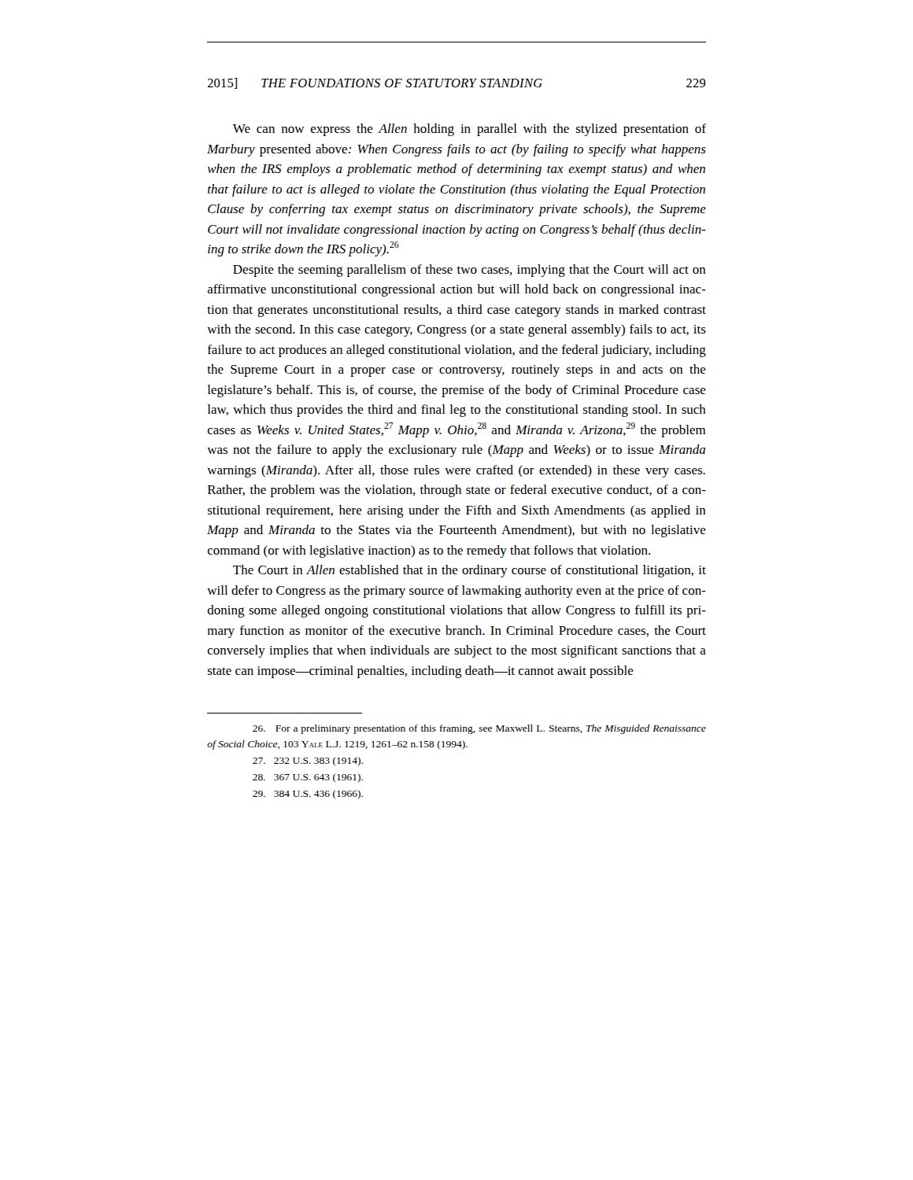2015] THE FOUNDATIONS OF STATUTORY STANDING 229
We can now express the Allen holding in parallel with the stylized presentation of Marbury presented above: When Congress fails to act (by failing to specify what happens when the IRS employs a problematic method of determining tax exempt status) and when that failure to act is alleged to violate the Constitution (thus violating the Equal Protection Clause by conferring tax exempt status on discriminatory private schools), the Supreme Court will not invalidate congressional inaction by acting on Congress’s behalf (thus declining to strike down the IRS policy).26
Despite the seeming parallelism of these two cases, implying that the Court will act on affirmative unconstitutional congressional action but will hold back on congressional inaction that generates unconstitutional results, a third case category stands in marked contrast with the second. In this case category, Congress (or a state general assembly) fails to act, its failure to act produces an alleged constitutional violation, and the federal judiciary, including the Supreme Court in a proper case or controversy, routinely steps in and acts on the legislature’s behalf. This is, of course, the premise of the body of Criminal Procedure case law, which thus provides the third and final leg to the constitutional standing stool. In such cases as Weeks v. United States,27 Mapp v. Ohio,28 and Miranda v. Arizona,29 the problem was not the failure to apply the exclusionary rule (Mapp and Weeks) or to issue Miranda warnings (Miranda). After all, those rules were crafted (or extended) in these very cases. Rather, the problem was the violation, through state or federal executive conduct, of a constitutional requirement, here arising under the Fifth and Sixth Amendments (as applied in Mapp and Miranda to the States via the Fourteenth Amendment), but with no legislative command (or with legislative inaction) as to the remedy that follows that violation.
The Court in Allen established that in the ordinary course of constitutional litigation, it will defer to Congress as the primary source of lawmaking authority even at the price of condoning some alleged ongoing constitutional violations that allow Congress to fulfill its primary function as monitor of the executive branch. In Criminal Procedure cases, the Court conversely implies that when individuals are subject to the most significant sanctions that a state can impose—criminal penalties, including death—it cannot await possible
26. For a preliminary presentation of this framing, see Maxwell L. Stearns, The Misguided Renaissance of Social Choice, 103 Yale L.J. 1219, 1261–62 n.158 (1994).
27. 232 U.S. 383 (1914).
28. 367 U.S. 643 (1961).
29. 384 U.S. 436 (1966).